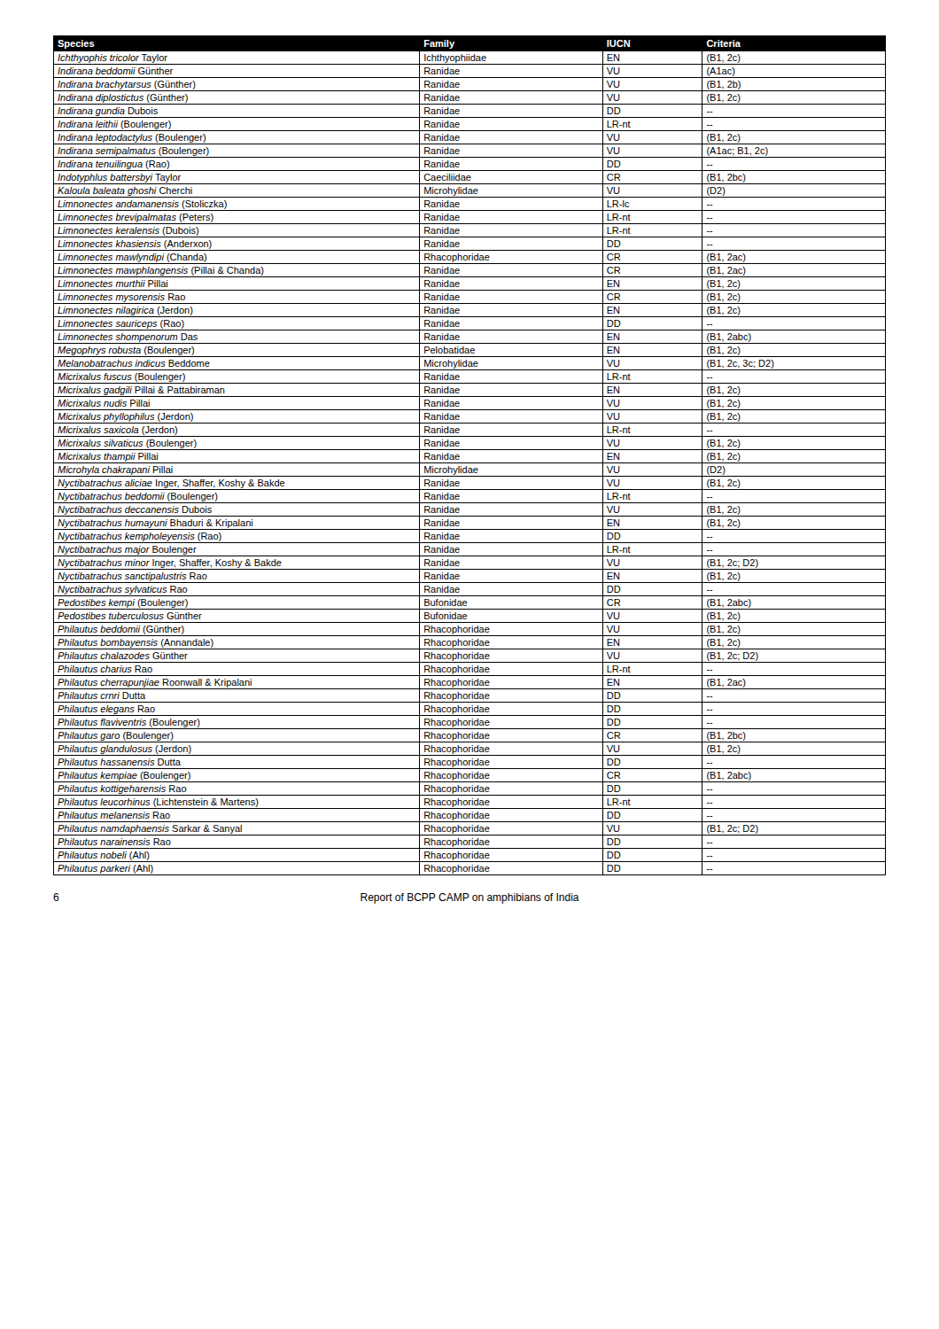| Species | Family | IUCN | Criteria |
| --- | --- | --- | --- |
| Ichthyophis tricolor Taylor | Ichthyophiidae | EN | (B1, 2c) |
| Indirana beddomii Günther | Ranidae | VU | (A1ac) |
| Indirana brachytarsus (Günther) | Ranidae | VU | (B1, 2b) |
| Indirana diplostictus (Günther) | Ranidae | VU | (B1, 2c) |
| Indirana gundia Dubois | Ranidae | DD | -- |
| Indirana leithii (Boulenger) | Ranidae | LR-nt | -- |
| Indirana leptodactylus (Boulenger) | Ranidae | VU | (B1, 2c) |
| Indirana semipalmatus (Boulenger) | Ranidae | VU | (A1ac; B1, 2c) |
| Indirana tenuilingua (Rao) | Ranidae | DD | -- |
| Indotyphlus battersbyi Taylor | Caeciliidae | CR | (B1, 2bc) |
| Kaloula baleata ghoshi Cherchi | Microhylidae | VU | (D2) |
| Limnonectes andamanensis (Stoliczka) | Ranidae | LR-lc | -- |
| Limnonectes brevipalmatas (Peters) | Ranidae | LR-nt | -- |
| Limnonectes keralensis (Dubois) | Ranidae | LR-nt | -- |
| Limnonectes khasiensis (Anderxon) | Ranidae | DD | -- |
| Limnonectes mawlyndipi (Chanda) | Rhacophoridae | CR | (B1, 2ac) |
| Limnonectes mawphlangensis (Pillai & Chanda) | Ranidae | CR | (B1, 2ac) |
| Limnonectes murthii Pillai | Ranidae | EN | (B1, 2c) |
| Limnonectes mysorensis Rao | Ranidae | CR | (B1, 2c) |
| Limnonectes nilagirica (Jerdon) | Ranidae | EN | (B1, 2c) |
| Limnonectes sauriceps (Rao) | Ranidae | DD | -- |
| Limnonectes shompenorum Das | Ranidae | EN | (B1, 2abc) |
| Megophrys robusta (Boulenger) | Pelobatidae | EN | (B1, 2c) |
| Melanobatrachus indicus Beddome | Microhylidae | VU | (B1, 2c, 3c; D2) |
| Micrixalus fuscus (Boulenger) | Ranidae | LR-nt | -- |
| Micrixalus gadgili Pillai & Pattabiraman | Ranidae | EN | (B1, 2c) |
| Micrixalus nudis Pillai | Ranidae | VU | (B1, 2c) |
| Micrixalus phyllophilus (Jerdon) | Ranidae | VU | (B1, 2c) |
| Micrixalus saxicola (Jerdon) | Ranidae | LR-nt | -- |
| Micrixalus silvaticus (Boulenger) | Ranidae | VU | (B1, 2c) |
| Micrixalus thampii Pillai | Ranidae | EN | (B1, 2c) |
| Microhyla chakrapani Pillai | Microhylidae | VU | (D2) |
| Nyctibatrachus aliciae Inger, Shaffer, Koshy & Bakde | Ranidae | VU | (B1, 2c) |
| Nyctibatrachus beddomii (Boulenger) | Ranidae | LR-nt | -- |
| Nyctibatrachus deccanensis Dubois | Ranidae | VU | (B1, 2c) |
| Nyctibatrachus humayuni Bhaduri & Kripalani | Ranidae | EN | (B1, 2c) |
| Nyctibatrachus kempholeyensis (Rao) | Ranidae | DD | -- |
| Nyctibatrachus major Boulenger | Ranidae | LR-nt | -- |
| Nyctibatrachus minor Inger, Shaffer, Koshy & Bakde | Ranidae | VU | (B1, 2c; D2) |
| Nyctibatrachus sanctipalustris Rao | Ranidae | EN | (B1, 2c) |
| Nyctibatrachus sylvaticus Rao | Ranidae | DD | -- |
| Pedostibes kempi (Boulenger) | Bufonidae | CR | (B1, 2abc) |
| Pedostibes tuberculosus Günther | Bufonidae | VU | (B1, 2c) |
| Philautus beddomii (Günther) | Rhacophoridae | VU | (B1, 2c) |
| Philautus bombayensis (Annandale) | Rhacophoridae | EN | (B1, 2c) |
| Philautus chalazodes Günther | Rhacophoridae | VU | (B1, 2c; D2) |
| Philautus charius Rao | Rhacophoridae | LR-nt | -- |
| Philautus cherrapunjiae Roonwall & Kripalani | Rhacophoridae | EN | (B1, 2ac) |
| Philautus crnri Dutta | Rhacophoridae | DD | -- |
| Philautus elegans Rao | Rhacophoridae | DD | -- |
| Philautus flaviventris (Boulenger) | Rhacophoridae | DD | -- |
| Philautus garo (Boulenger) | Rhacophoridae | CR | (B1, 2bc) |
| Philautus glandulosus (Jerdon) | Rhacophoridae | VU | (B1, 2c) |
| Philautus hassanensis Dutta | Rhacophoridae | DD | -- |
| Philautus kempiae (Boulenger) | Rhacophoridae | CR | (B1, 2abc) |
| Philautus kottigeharensis Rao | Rhacophoridae | DD | -- |
| Philautus leucorhinus (Lichtenstein & Martens) | Rhacophoridae | LR-nt | -- |
| Philautus melanensis Rao | Rhacophoridae | DD | -- |
| Philautus namdaphaensis Sarkar & Sanyal | Rhacophoridae | VU | (B1, 2c; D2) |
| Philautus narainensis Rao | Rhacophoridae | DD | -- |
| Philautus nobeli (Ahl) | Rhacophoridae | DD | -- |
| Philautus parkeri (Ahl) | Rhacophoridae | DD | -- |
6
Report of BCPP CAMP on amphibians of India